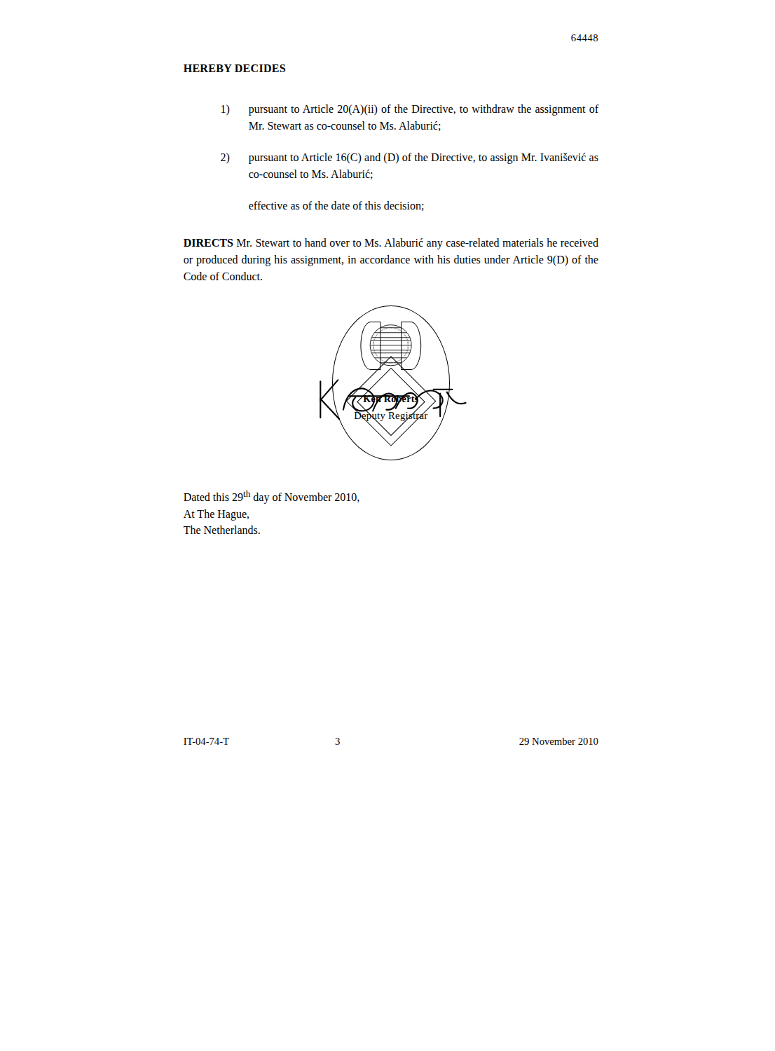64448
HEREBY DECIDES
pursuant to Article 20(A)(ii) of the Directive, to withdraw the assignment of Mr. Stewart as co-counsel to Ms. Alaburić;
pursuant to Article 16(C) and (D) of the Directive, to assign Mr. Ivanišević as co-counsel to Ms. Alaburić;
effective as of the date of this decision;
DIRECTS Mr. Stewart to hand over to Ms. Alaburić any case-related materials he received or produced during his assignment, in accordance with his duties under Article 9(D) of the Code of Conduct.
Ken Roberts
Deputy Registrar
Dated this 29th day of November 2010,
At The Hague,
The Netherlands.
| IT-04-74-T | 3 | 29 November 2010 |